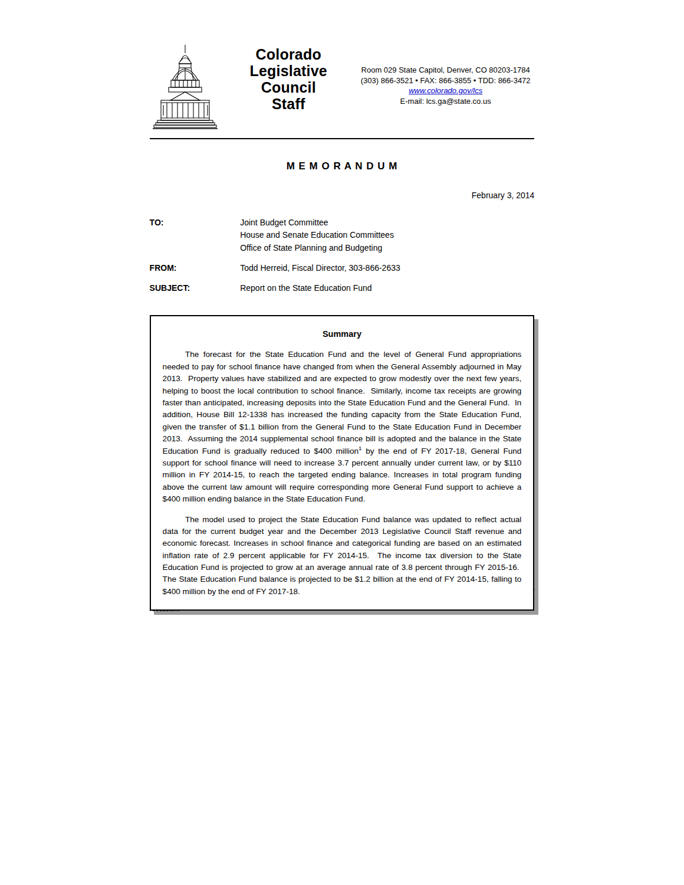Colorado
Legislative
Council
Staff
Room 029 State Capitol, Denver, CO 80203-1784
(303) 866-3521 • FAX: 866-3855 • TDD: 866-3472
www.colorado.gov/lcs
E-mail: lcs.ga@state.co.us
M E M O R A N D U M
February 3, 2014
| TO: | Joint Budget Committee House and Senate Education Committees Office of State Planning and Budgeting |
| FROM: | Todd Herreid, Fiscal Director, 303-866-2633 |
| SUBJECT: | Report on the State Education Fund |
Summary
The forecast for the State Education Fund and the level of General Fund appropriations needed to pay for school finance have changed from when the General Assembly adjourned in May 2013. Property values have stabilized and are expected to grow modestly over the next few years, helping to boost the local contribution to school finance. Similarly, income tax receipts are growing faster than anticipated, increasing deposits into the State Education Fund and the General Fund. In addition, House Bill 12-1338 has increased the funding capacity from the State Education Fund, given the transfer of $1.1 billion from the General Fund to the State Education Fund in December 2013. Assuming the 2014 supplemental school finance bill is adopted and the balance in the State Education Fund is gradually reduced to $400 million1 by the end of FY 2017-18, General Fund support for school finance will need to increase 3.7 percent annually under current law, or by $110 million in FY 2014-15, to reach the targeted ending balance. Increases in total program funding above the current law amount will require corresponding more General Fund support to achieve a $400 million ending balance in the State Education Fund.
The model used to project the State Education Fund balance was updated to reflect actual data for the current budget year and the December 2013 Legislative Council Staff revenue and economic forecast. Increases in school finance and categorical funding are based on an estimated inflation rate of 2.9 percent applicable for FY 2014-15. The income tax diversion to the State Education Fund is projected to grow at an average annual rate of 3.8 percent through FY 2015-16. The State Education Fund balance is projected to be $1.2 billion at the end of FY 2014-15, falling to $400 million by the end of FY 2017-18.
1 The Joint Budget Committee Staff and the Governor's Office of State Planning and Budgeting have proposed a policy of maintaining a $400 million State Education Fund balance to provide temporary funding for K-12 education in the event of another recession.